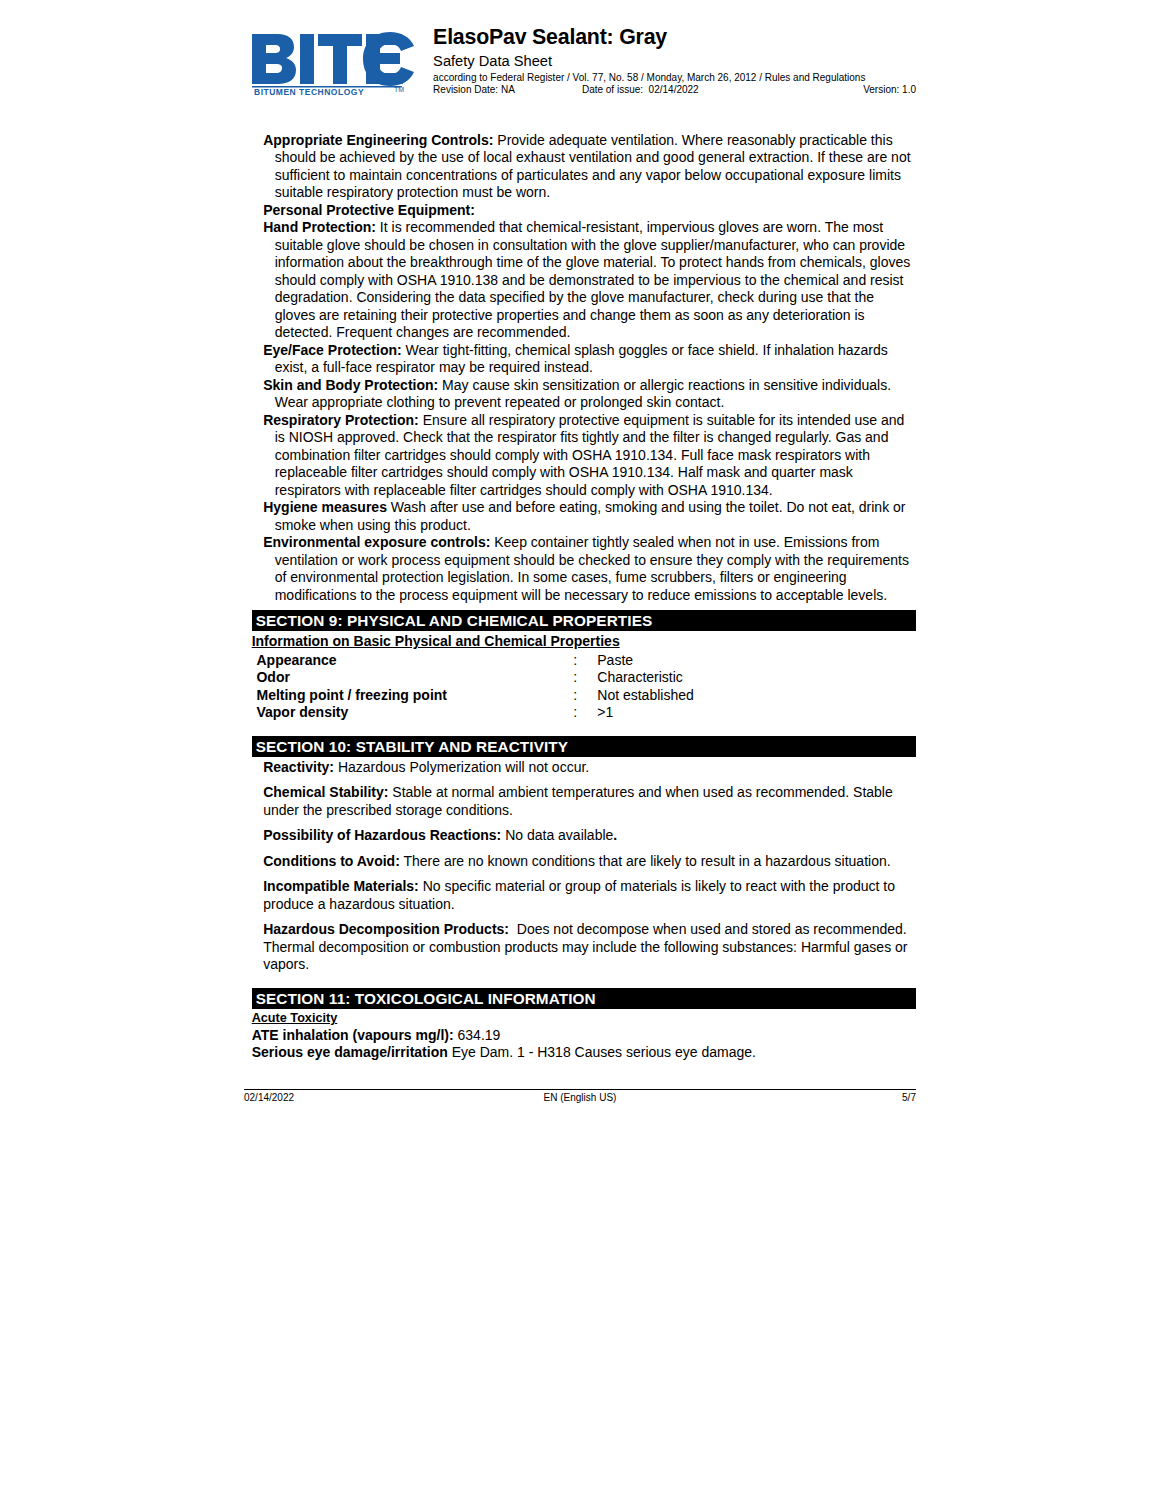BITUMEN TECHNOLOGY TM
ElasoPav Sealant: Gray
Safety Data Sheet
according to Federal Register / Vol. 77, No. 58 / Monday, March 26, 2012 / Rules and Regulations
Revision Date: NA Date of issue: 02/14/2022
Version: 1.0
Appropriate Engineering Controls: Provide adequate ventilation. Where reasonably practicable this should be achieved by the use of local exhaust ventilation and good general extraction. If these are not sufficient to maintain concentrations of particulates and any vapor below occupational exposure limits suitable respiratory protection must be worn.
Personal Protective Equipment:
Hand Protection: It is recommended that chemical-resistant, impervious gloves are worn. The most suitable glove should be chosen in consultation with the glove supplier/manufacturer, who can provide information about the breakthrough time of the glove material. To protect hands from chemicals, gloves should comply with OSHA 1910.138 and be demonstrated to be impervious to the chemical and resist degradation. Considering the data specified by the glove manufacturer, check during use that the gloves are retaining their protective properties and change them as soon as any deterioration is detected. Frequent changes are recommended.
Eye/Face Protection: Wear tight-fitting, chemical splash goggles or face shield. If inhalation hazards exist, a full-face respirator may be required instead.
Skin and Body Protection: May cause skin sensitization or allergic reactions in sensitive individuals. Wear appropriate clothing to prevent repeated or prolonged skin contact.
Respiratory Protection: Ensure all respiratory protective equipment is suitable for its intended use and is NIOSH approved. Check that the respirator fits tightly and the filter is changed regularly. Gas and combination filter cartridges should comply with OSHA 1910.134. Full face mask respirators with replaceable filter cartridges should comply with OSHA 1910.134. Half mask and quarter mask respirators with replaceable filter cartridges should comply with OSHA 1910.134.
Hygiene measures Wash after use and before eating, smoking and using the toilet. Do not eat, drink or smoke when using this product.
Environmental exposure controls: Keep container tightly sealed when not in use. Emissions from ventilation or work process equipment should be checked to ensure they comply with the requirements of environmental protection legislation. In some cases, fume scrubbers, filters or engineering modifications to the process equipment will be necessary to reduce emissions to acceptable levels.
SECTION 9: PHYSICAL AND CHEMICAL PROPERTIES
Information on Basic Physical and Chemical Properties
| Appearance | : | Paste |
| Odor | : | Characteristic |
| Melting point / freezing point | : | Not established |
| Vapor density | : | >1 |
SECTION 10: STABILITY AND REACTIVITY
Reactivity: Hazardous Polymerization will not occur.
Chemical Stability: Stable at normal ambient temperatures and when used as recommended. Stable under the prescribed storage conditions.
Possibility of Hazardous Reactions: No data available.
Conditions to Avoid: There are no known conditions that are likely to result in a hazardous situation.
Incompatible Materials: No specific material or group of materials is likely to react with the product to produce a hazardous situation.
Hazardous Decomposition Products: Does not decompose when used and stored as recommended. Thermal decomposition or combustion products may include the following substances: Harmful gases or vapors.
SECTION 11: TOXICOLOGICAL INFORMATION
Acute Toxicity
ATE inhalation (vapours mg/l): 634.19
Serious eye damage/irritation Eye Dam. 1 - H318 Causes serious eye damage.
02/14/2022
EN (English US)
5/7